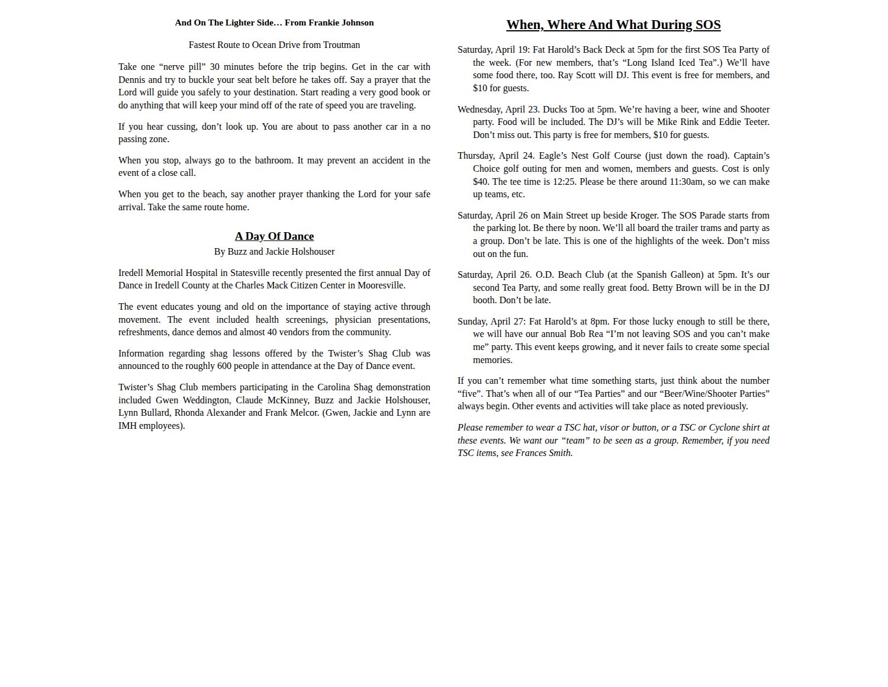And On The Lighter Side… From Frankie Johnson
Fastest Route to Ocean Drive from Troutman
Take one “nerve pill” 30 minutes before the trip begins. Get in the car with Dennis and try to buckle your seat belt before he takes off. Say a prayer that the Lord will guide you safely to your destination. Start reading a very good book or do anything that will keep your mind off of the rate of speed you are traveling.
If you hear cussing, don’t look up. You are about to pass another car in a no passing zone.
When you stop, always go to the bathroom. It may prevent an accident in the event of a close call.
When you get to the beach, say another prayer thanking the Lord for your safe arrival. Take the same route home.
A Day Of Dance
By Buzz and Jackie Holshouser
Iredell Memorial Hospital in Statesville recently presented the first annual Day of Dance in Iredell County at the Charles Mack Citizen Center in Mooresville.
The event educates young and old on the importance of staying active through movement. The event included health screenings, physician presentations, refreshments, dance demos and almost 40 vendors from the community.
Information regarding shag lessons offered by the Twister’s Shag Club was announced to the roughly 600 people in attendance at the Day of Dance event.
Twister’s Shag Club members participating in the Carolina Shag demonstration included Gwen Weddington, Claude McKinney, Buzz and Jackie Holshouser, Lynn Bullard, Rhonda Alexander and Frank Melcor. (Gwen, Jackie and Lynn are IMH employees).
When, Where And What During SOS
Saturday, April 19: Fat Harold’s Back Deck at 5pm for the first SOS Tea Party of the week. (For new members, that’s “Long Island Iced Tea”.) We’ll have some food there, too. Ray Scott will DJ. This event is free for members, and $10 for guests.
Wednesday, April 23. Ducks Too at 5pm. We’re having a beer, wine and Shooter party. Food will be included. The DJ’s will be Mike Rink and Eddie Teeter. Don’t miss out. This party is free for members, $10 for guests.
Thursday, April 24. Eagle’s Nest Golf Course (just down the road). Captain’s Choice golf outing for men and women, members and guests. Cost is only $40. The tee time is 12:25. Please be there around 11:30am, so we can make up teams, etc.
Saturday, April 26 on Main Street up beside Kroger. The SOS Parade starts from the parking lot. Be there by noon. We’ll all board the trailer trams and party as a group. Don’t be late. This is one of the highlights of the week. Don’t miss out on the fun.
Saturday, April 26. O.D. Beach Club (at the Spanish Galleon) at 5pm. It’s our second Tea Party, and some really great food. Betty Brown will be in the DJ booth. Don’t be late.
Sunday, April 27: Fat Harold’s at 8pm. For those lucky enough to still be there, we will have our annual Bob Rea “I’m not leaving SOS and you can’t make me” party. This event keeps growing, and it never fails to create some special memories.
If you can’t remember what time something starts, just think about the number “five”. That’s when all of our “Tea Parties” and our “Beer/Wine/Shooter Parties” always begin. Other events and activities will take place as noted previously.
Please remember to wear a TSC hat, visor or button, or a TSC or Cyclone shirt at these events. We want our “team” to be seen as a group. Remember, if you need TSC items, see Frances Smith.